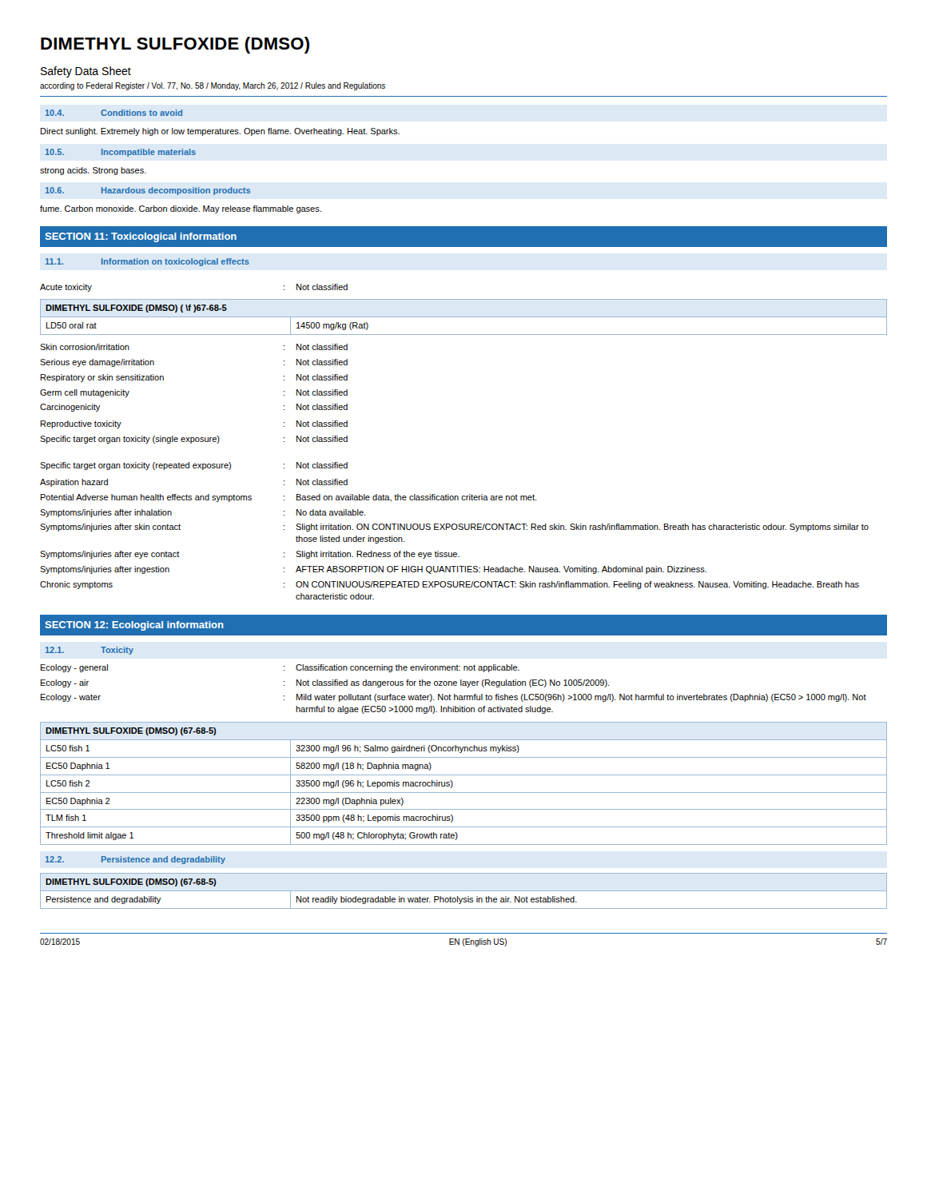DIMETHYL SULFOXIDE (DMSO)
Safety Data Sheet
according to Federal Register / Vol. 77, No. 58 / Monday, March 26, 2012 / Rules and Regulations
10.4. Conditions to avoid
Direct sunlight. Extremely high or low temperatures. Open flame. Overheating. Heat. Sparks.
10.5. Incompatible materials
strong acids. Strong bases.
10.6. Hazardous decomposition products
fume. Carbon monoxide. Carbon dioxide. May release flammable gases.
SECTION 11: Toxicological information
11.1. Information on toxicological effects
| Acute toxicity | : | Not classified |
| DIMETHYL SULFOXIDE (DMSO) ( \f )67-68-5 |
| LD50 oral rat | 14500 mg/kg (Rat) |
| Skin corrosion/irritation | : | Not classified |
| Serious eye damage/irritation | : | Not classified |
| Respiratory or skin sensitization | : | Not classified |
| Germ cell mutagenicity | : | Not classified |
| Carcinogenicity | : | Not classified |
| Reproductive toxicity | : | Not classified |
| Specific target organ toxicity (single exposure) | : | Not classified |
| Specific target organ toxicity (repeated exposure) | : | Not classified |
| Aspiration hazard | : | Not classified |
| Potential Adverse human health effects and symptoms | : | Based on available data, the classification criteria are not met. |
| Symptoms/injuries after inhalation | : | No data available. |
| Symptoms/injuries after skin contact | : | Slight irritation. ON CONTINUOUS EXPOSURE/CONTACT: Red skin. Skin rash/inflammation. Breath has characteristic odour. Symptoms similar to those listed under ingestion. |
| Symptoms/injuries after eye contact | : | Slight irritation. Redness of the eye tissue. |
| Symptoms/injuries after ingestion | : | AFTER ABSORPTION OF HIGH QUANTITIES: Headache. Nausea. Vomiting. Abdominal pain. Dizziness. |
| Chronic symptoms | : | ON CONTINUOUS/REPEATED EXPOSURE/CONTACT: Skin rash/inflammation. Feeling of weakness. Nausea. Vomiting. Headache. Breath has characteristic odour. |
SECTION 12: Ecological information
12.1. Toxicity
| Ecology - general | : | Classification concerning the environment: not applicable. |
| Ecology - air | : | Not classified as dangerous for the ozone layer (Regulation (EC) No 1005/2009). |
| Ecology - water | : | Mild water pollutant (surface water). Not harmful to fishes (LC50(96h) >1000 mg/l). Not harmful to invertebrates (Daphnia) (EC50 > 1000 mg/l). Not harmful to algae (EC50 >1000 mg/l). Inhibition of activated sludge. |
| DIMETHYL SULFOXIDE (DMSO) (67-68-5) |
| LC50 fish 1 | 32300 mg/l 96 h; Salmo gairdneri (Oncorhynchus mykiss) |
| EC50 Daphnia 1 | 58200 mg/l (18 h; Daphnia magna) |
| LC50 fish 2 | 33500 mg/l (96 h; Lepomis macrochirus) |
| EC50 Daphnia 2 | 22300 mg/l (Daphnia pulex) |
| TLM fish 1 | 33500 ppm (48 h; Lepomis macrochirus) |
| Threshold limit algae 1 | 500 mg/l (48 h; Chlorophyta; Growth rate) |
12.2. Persistence and degradability
| DIMETHYL SULFOXIDE (DMSO) (67-68-5) |
| Persistence and degradability | Not readily biodegradable in water. Photolysis in the air. Not established. |
02/18/2015 5/7
EN (English US)